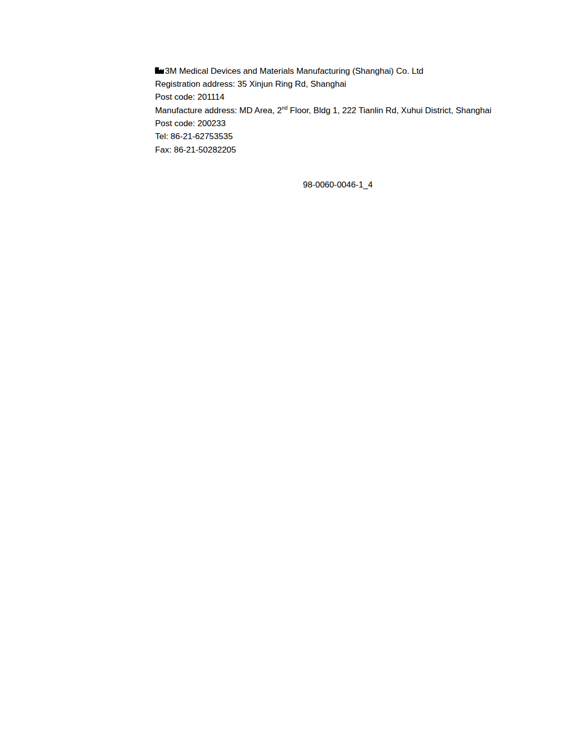3M Medical Devices and Materials Manufacturing (Shanghai) Co. Ltd
Registration address: 35 Xinjun Ring Rd, Shanghai
Post code: 201114
Manufacture address: MD Area, 2nd Floor, Bldg 1, 222 Tianlin Rd, Xuhui District, Shanghai
Post code: 200233
Tel: 86-21-62753535
Fax: 86-21-50282205
98-0060-0046-1_4